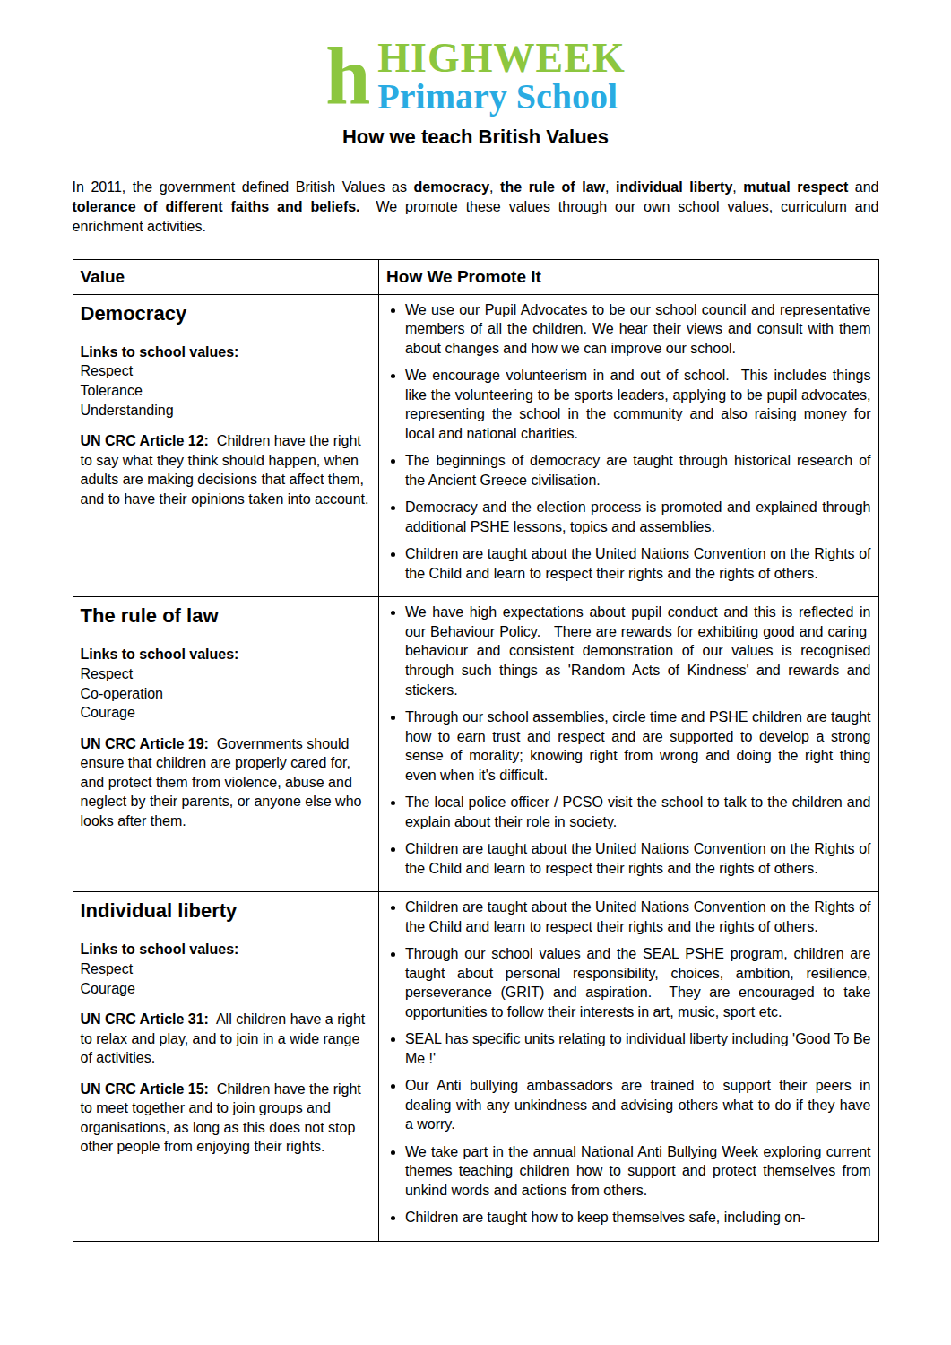hHIGHWEEK
Primary School
How we teach British Values
In 2011, the government defined British Values as democracy, the rule of law, individual liberty, mutual respect and tolerance of different faiths and beliefs. We promote these values through our own school values, curriculum and enrichment activities.
| Value | How We Promote It |
| --- | --- |
| Democracy Links to school values: Respect Tolerance Understanding UN CRC Article 12: Children have the right to say what they think should happen, when adults are making decisions that affect them, and to have their opinions taken into account. | We use our Pupil Advocates to be our school council and representative members of all the children. We hear their views and consult with them about changes and how we can improve our school. We encourage volunteerism in and out of school. This includes things like the volunteering to be sports leaders, applying to be pupil advocates, representing the school in the community and also raising money for local and national charities. The beginnings of democracy are taught through historical research of the Ancient Greece civilisation. Democracy and the election process is promoted and explained through additional PSHE lessons, topics and assemblies. Children are taught about the United Nations Convention on the Rights of the Child and learn to respect their rights and the rights of others. |
| The rule of law Links to school values: Respect Co-operation Courage UN CRC Article 19: Governments should ensure that children are properly cared for, and protect them from violence, abuse and neglect by their parents, or anyone else who looks after them. | We have high expectations about pupil conduct and this is reflected in our Behaviour Policy. There are rewards for exhibiting good and caring behaviour and consistent demonstration of our values is recognised through such things as 'Random Acts of Kindness' and rewards and stickers. Through our school assemblies, circle time and PSHE children are taught how to earn trust and respect and are supported to develop a strong sense of morality; knowing right from wrong and doing the right thing even when it's difficult. The local police officer / PCSO visit the school to talk to the children and explain about their role in society. Children are taught about the United Nations Convention on the Rights of the Child and learn to respect their rights and the rights of others. |
| Individual liberty Links to school values: Respect Courage UN CRC Article 31: All children have a right to relax and play, and to join in a wide range of activities. UN CRC Article 15: Children have the right to meet together and to join groups and organisations, as long as this does not stop other people from enjoying their rights. | Children are taught about the United Nations Convention on the Rights of the Child and learn to respect their rights and the rights of others. Through our school values and the SEAL PSHE program, children are taught about personal responsibility, choices, ambition, resilience, perseverance (GRIT) and aspiration. They are encouraged to take opportunities to follow their interests in art, music, sport etc. SEAL has specific units relating to individual liberty including 'Good To Be Me !' Our Anti bullying ambassadors are trained to support their peers in dealing with any unkindness and advising others what to do if they have a worry. We take part in the annual National Anti Bullying Week exploring current themes teaching children how to support and protect themselves from unkind words and actions from others. Children are taught how to keep themselves safe, including on- |